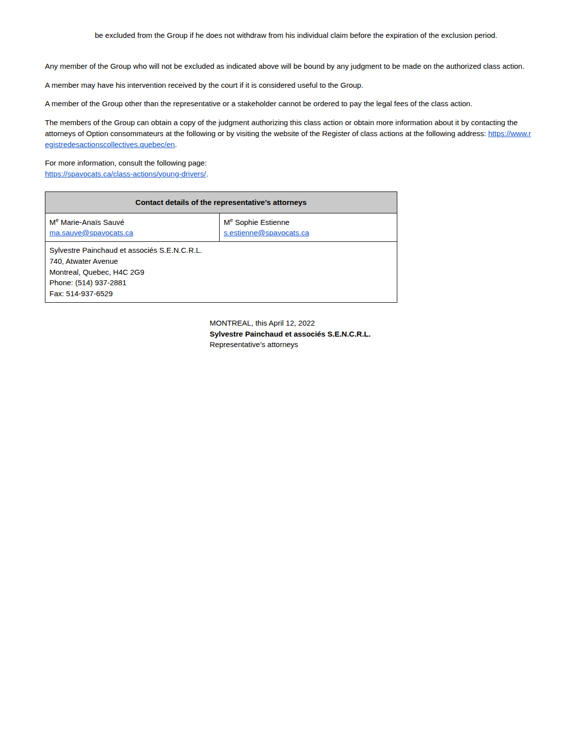be excluded from the Group if he does not withdraw from his individual claim before the expiration of the exclusion period.
Any member of the Group who will not be excluded as indicated above will be bound by any judgment to be made on the authorized class action.
A member may have his intervention received by the court if it is considered useful to the Group.
A member of the Group other than the representative or a stakeholder cannot be ordered to pay the legal fees of the class action.
The members of the Group can obtain a copy of the judgment authorizing this class action or obtain more information about it by contacting the attorneys of Option consommateurs at the following or by visiting the website of the Register of class actions at the following address: https://www.registredesactionscollectives.quebec/en.
For more information, consult the following page:
https://spavocats.ca/class-actions/young-drivers/.
| Contact details of the representative’s attorneys |
| --- |
| M e Marie-Anaïs Sauvé ma.sauve@spavocats.ca | M e Sophie Estienne s.estienne@spavocats.ca |
| Sylvestre Painchaud et associés S.E.N.C.R.L. 740, Atwater Avenue Montreal, Quebec, H4C 2G9 Phone: (514) 937-2881 Fax: 514-937-6529 |
MONTREAL, this April 12, 2022
Sylvestre Painchaud et associés S.E.N.C.R.L.
Representative’s attorneys